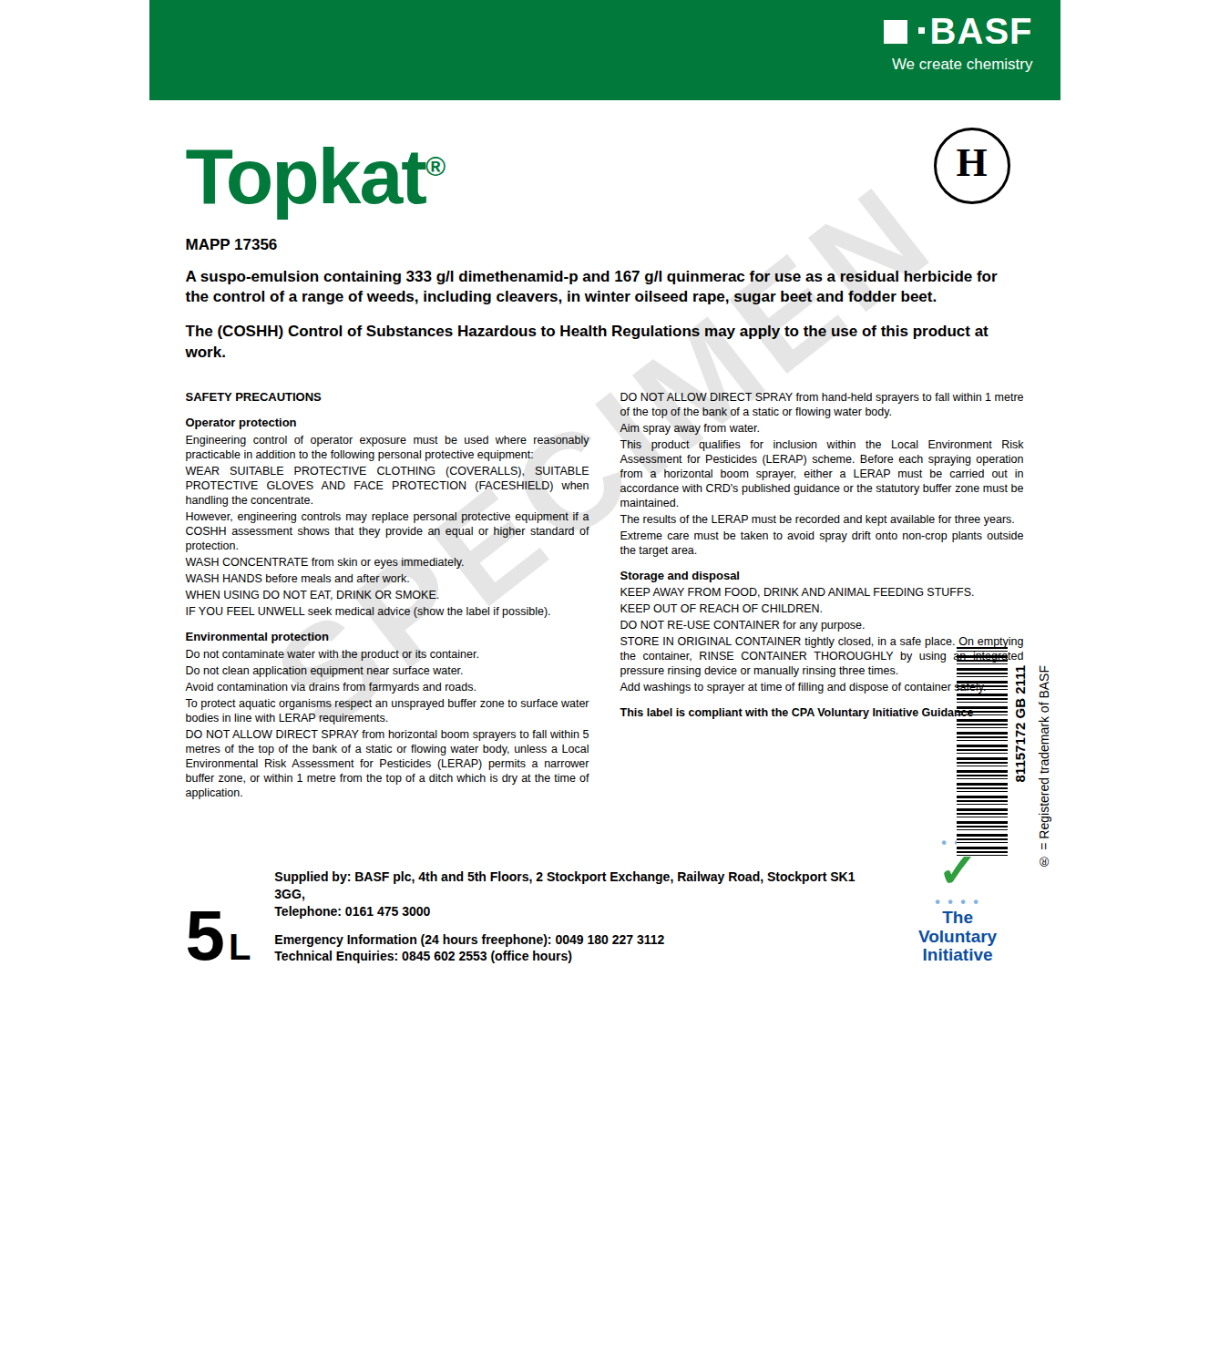BASF
We create chemistry
SPECIMEN
® = Registered trademark of BASF
81157172 GB 2111
H
Topkat®
MAPP 17356
A suspo-emulsion containing 333 g/l dimethenamid-p and 167 g/l quinmerac for use as a residual herbicide for the control of a range of weeds, including cleavers, in winter oilseed rape, sugar beet and fodder beet.
The (COSHH) Control of Substances Hazardous to Health Regulations may apply to the use of this product at work.
SAFETY PRECAUTIONS
Operator protection
Engineering control of operator exposure must be used where reasonably practicable in addition to the following personal protective equipment:
WEAR SUITABLE PROTECTIVE CLOTHING (COVERALLS), SUITABLE PROTECTIVE GLOVES AND FACE PROTECTION (FACESHIELD) when handling the concentrate.
However, engineering controls may replace personal protective equipment if a COSHH assessment shows that they provide an equal or higher standard of protection.
WASH CONCENTRATE from skin or eyes immediately.
WASH HANDS before meals and after work.
WHEN USING DO NOT EAT, DRINK OR SMOKE.
IF YOU FEEL UNWELL seek medical advice (show the label if possible).
Environmental protection
Do not contaminate water with the product or its container.
Do not clean application equipment near surface water.
Avoid contamination via drains from farmyards and roads.
To protect aquatic organisms respect an unsprayed buffer zone to surface water bodies in line with LERAP requirements.
DO NOT ALLOW DIRECT SPRAY from horizontal boom sprayers to fall within 5 metres of the top of the bank of a static or flowing water body, unless a Local Environmental Risk Assessment for Pesticides (LERAP) permits a narrower buffer zone, or within 1 metre from the top of a ditch which is dry at the time of application.
DO NOT ALLOW DIRECT SPRAY from hand-held sprayers to fall within 1 metre of the top of the bank of a static or flowing water body.
Aim spray away from water.
This product qualifies for inclusion within the Local Environment Risk Assessment for Pesticides (LERAP) scheme. Before each spraying operation from a horizontal boom sprayer, either a LERAP must be carried out in accordance with CRD's published guidance or the statutory buffer zone must be maintained.
The results of the LERAP must be recorded and kept available for three years.
Extreme care must be taken to avoid spray drift onto non-crop plants outside the target area.
Storage and disposal
KEEP AWAY FROM FOOD, DRINK AND ANIMAL FEEDING STUFFS.
KEEP OUT OF REACH OF CHILDREN.
DO NOT RE-USE CONTAINER for any purpose.
STORE IN ORIGINAL CONTAINER tightly closed, in a safe place. On emptying the container, RINSE CONTAINER THOROUGHLY by using an integrated pressure rinsing device or manually rinsing three times.
Add washings to sprayer at time of filling and dispose of container safely.
This label is compliant with the CPA Voluntary Initiative Guidance
5L
Supplied by: BASF plc, 4th and 5th Floors, 2 Stockport Exchange, Railway Road, Stockport SK1 3GG,
Telephone: 0161 475 3000
Emergency Information (24 hours freephone): 0049 180 227 3112
Technical Enquiries: 0845 602 2553 (office hours)
• • •
✓
• • • •
The
Voluntary
Initiative